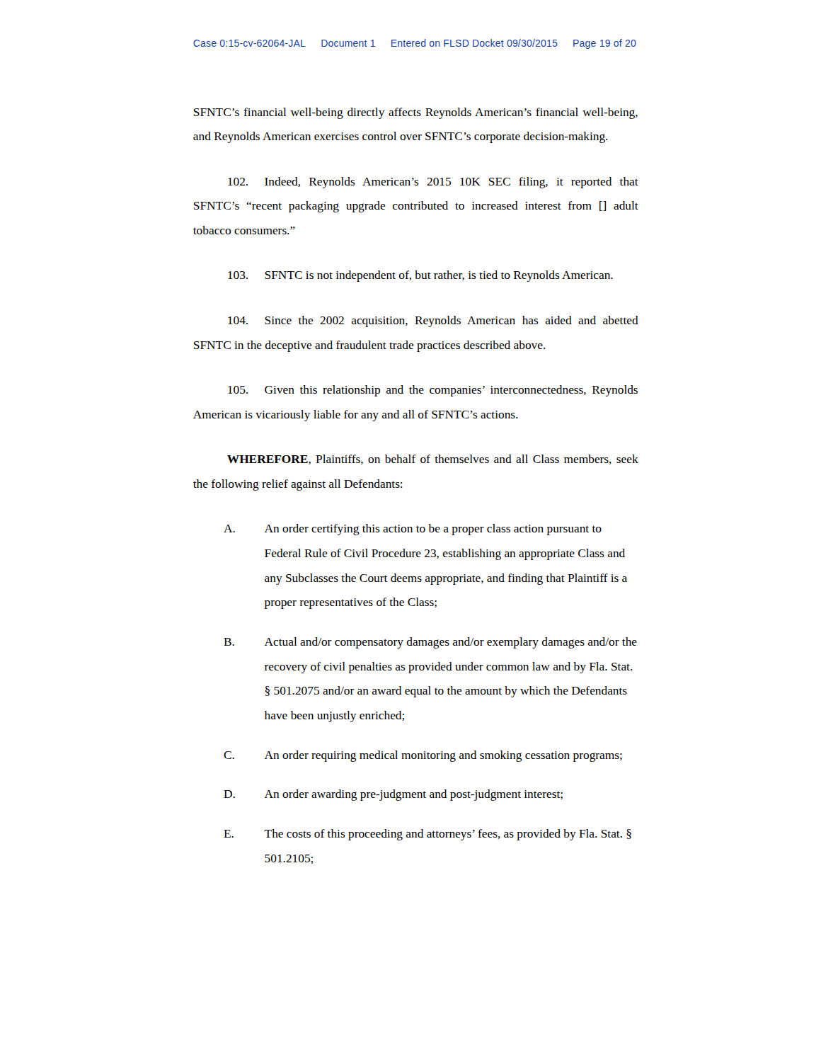Case 0:15-cv-62064-JAL Document 1 Entered on FLSD Docket 09/30/2015 Page 19 of 20
SFNTC’s financial well-being directly affects Reynolds American’s financial well-being, and Reynolds American exercises control over SFNTC’s corporate decision-making.
102. Indeed, Reynolds American’s 2015 10K SEC filing, it reported that SFNTC’s “recent packaging upgrade contributed to increased interest from [] adult tobacco consumers.”
103. SFNTC is not independent of, but rather, is tied to Reynolds American.
104. Since the 2002 acquisition, Reynolds American has aided and abetted SFNTC in the deceptive and fraudulent trade practices described above.
105. Given this relationship and the companies’ interconnectedness, Reynolds American is vicariously liable for any and all of SFNTC’s actions.
WHEREFORE, Plaintiffs, on behalf of themselves and all Class members, seek the following relief against all Defendants:
A. An order certifying this action to be a proper class action pursuant to Federal Rule of Civil Procedure 23, establishing an appropriate Class and any Subclasses the Court deems appropriate, and finding that Plaintiff is a proper representatives of the Class;
B. Actual and/or compensatory damages and/or exemplary damages and/or the recovery of civil penalties as provided under common law and by Fla. Stat. § 501.2075 and/or an award equal to the amount by which the Defendants have been unjustly enriched;
C. An order requiring medical monitoring and smoking cessation programs;
D. An order awarding pre-judgment and post-judgment interest;
E. The costs of this proceeding and attorneys’ fees, as provided by Fla. Stat. § 501.2105;